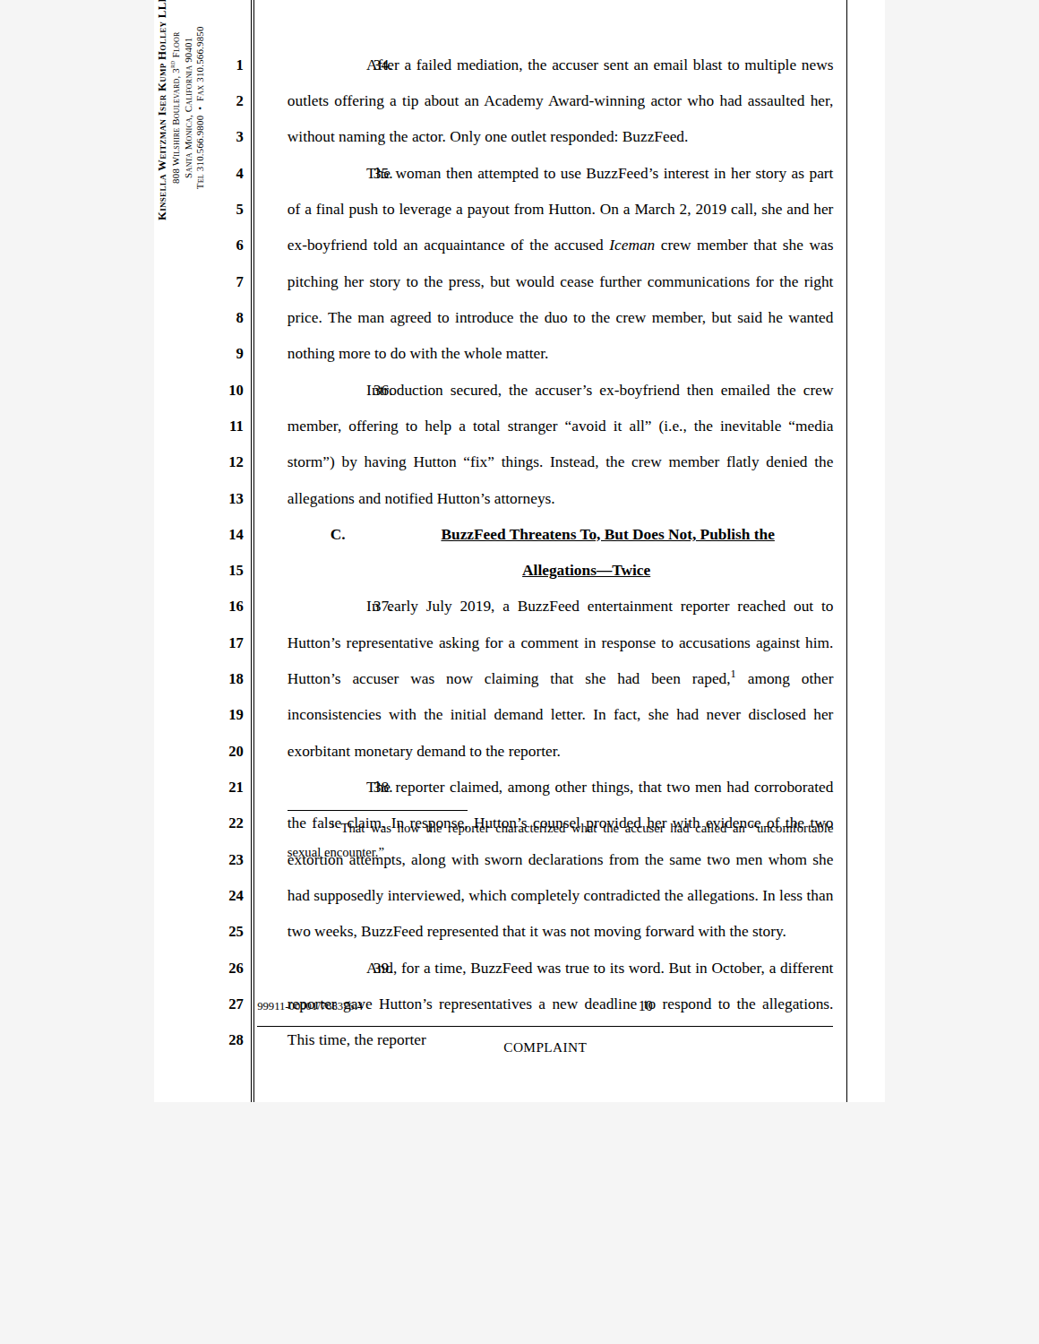1
2
3
4
5
6
7
8
9
10
11
12
13
14
15
16
17
18
19
20
21
22
23
24
25
26
27
28
Kinsella Weitzman Iser Kump Holley LLP
808 Wilshire Boulevard, 3rd Floor
Santa Monica, California 90401
Tel 310.566.9800 • Fax 310.566.9850
34. After a failed mediation, the accuser sent an email blast to multiple news outlets offering a tip about an Academy Award-winning actor who had assaulted her, without naming the actor. Only one outlet responded: BuzzFeed.
35. The woman then attempted to use BuzzFeed’s interest in her story as part of a final push to leverage a payout from Hutton. On a March 2, 2019 call, she and her ex-boyfriend told an acquaintance of the accused Iceman crew member that she was pitching her story to the press, but would cease further communications for the right price. The man agreed to introduce the duo to the crew member, but said he wanted nothing more to do with the whole matter.
36. Introduction secured, the accuser’s ex-boyfriend then emailed the crew member, offering to help a total stranger “avoid it all” (i.e., the inevitable “media storm”) by having Hutton “fix” things. Instead, the crew member flatly denied the allegations and notified Hutton’s attorneys.
C. BuzzFeed Threatens To, But Does Not, Publish the Allegations—Twice
37. In early July 2019, a BuzzFeed entertainment reporter reached out to Hutton’s representative asking for a comment in response to accusations against him. Hutton’s accuser was now claiming that she had been raped,1 among other inconsistencies with the initial demand letter. In fact, she had never disclosed her exorbitant monetary demand to the reporter.
38. The reporter claimed, among other things, that two men had corroborated the false claim. In response, Hutton’s counsel provided her with evidence of the two extortion attempts, along with sworn declarations from the same two men whom she had supposedly interviewed, which completely contradicted the allegations. In less than two weeks, BuzzFeed represented that it was not moving forward with the story.
39. And, for a time, BuzzFeed was true to its word. But in October, a different reporter gave Hutton’s representatives a new deadline to respond to the allegations. This time, the reporter
1 That was how the reporter characterized what the accuser had called an “uncomfortable sexual encounter.”
99911-00001/768376.4 10
COMPLAINT